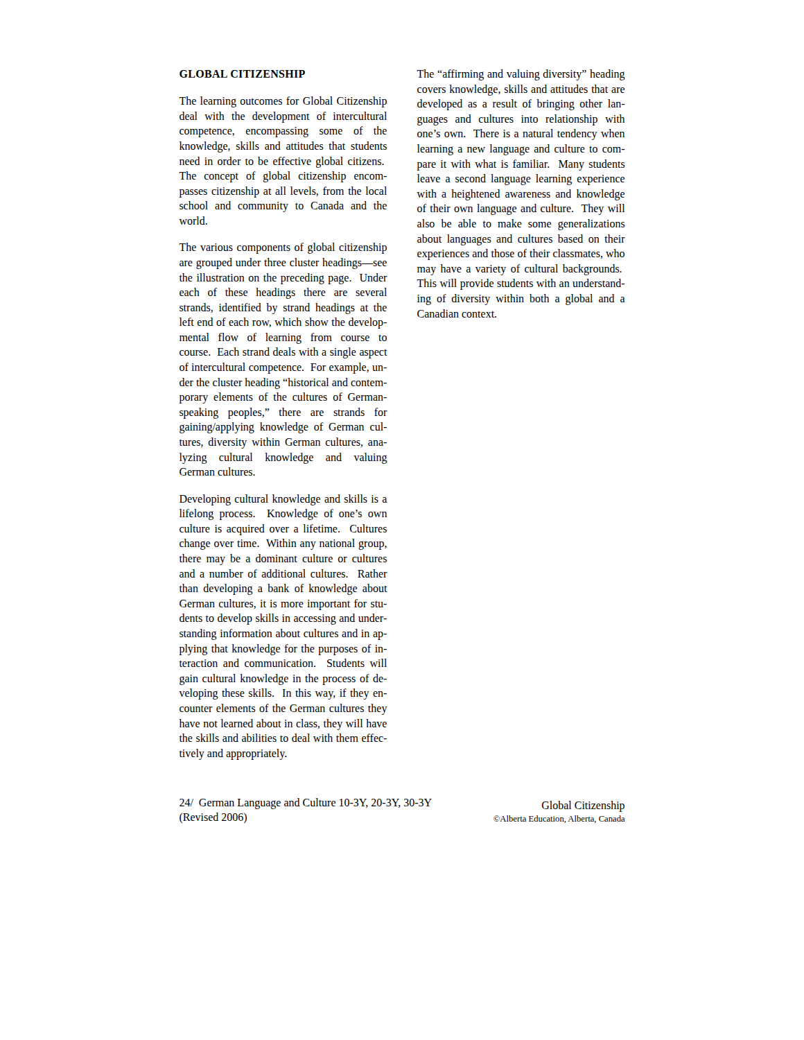GLOBAL CITIZENSHIP
The learning outcomes for Global Citizenship deal with the development of intercultural competence, encompassing some of the knowledge, skills and attitudes that students need in order to be effective global citizens. The concept of global citizenship encompasses citizenship at all levels, from the local school and community to Canada and the world.
The various components of global citizenship are grouped under three cluster headings—see the illustration on the preceding page. Under each of these headings there are several strands, identified by strand headings at the left end of each row, which show the developmental flow of learning from course to course. Each strand deals with a single aspect of intercultural competence. For example, under the cluster heading “historical and contemporary elements of the cultures of German-speaking peoples,” there are strands for gaining/applying knowledge of German cultures, diversity within German cultures, analyzing cultural knowledge and valuing German cultures.
Developing cultural knowledge and skills is a lifelong process. Knowledge of one’s own culture is acquired over a lifetime. Cultures change over time. Within any national group, there may be a dominant culture or cultures and a number of additional cultures. Rather than developing a bank of knowledge about German cultures, it is more important for students to develop skills in accessing and understanding information about cultures and in applying that knowledge for the purposes of interaction and communication. Students will gain cultural knowledge in the process of developing these skills. In this way, if they encounter elements of the German cultures they have not learned about in class, they will have the skills and abilities to deal with them effectively and appropriately.
The “affirming and valuing diversity” heading covers knowledge, skills and attitudes that are developed as a result of bringing other languages and cultures into relationship with one’s own. There is a natural tendency when learning a new language and culture to compare it with what is familiar. Many students leave a second language learning experience with a heightened awareness and knowledge of their own language and culture. They will also be able to make some generalizations about languages and cultures based on their experiences and those of their classmates, who may have a variety of cultural backgrounds. This will provide students with an understanding of diversity within both a global and a Canadian context.
24/ German Language and Culture 10-3Y, 20-3Y, 30-3Y
(Revised 2006)
Global Citizenship
©Alberta Education, Alberta, Canada